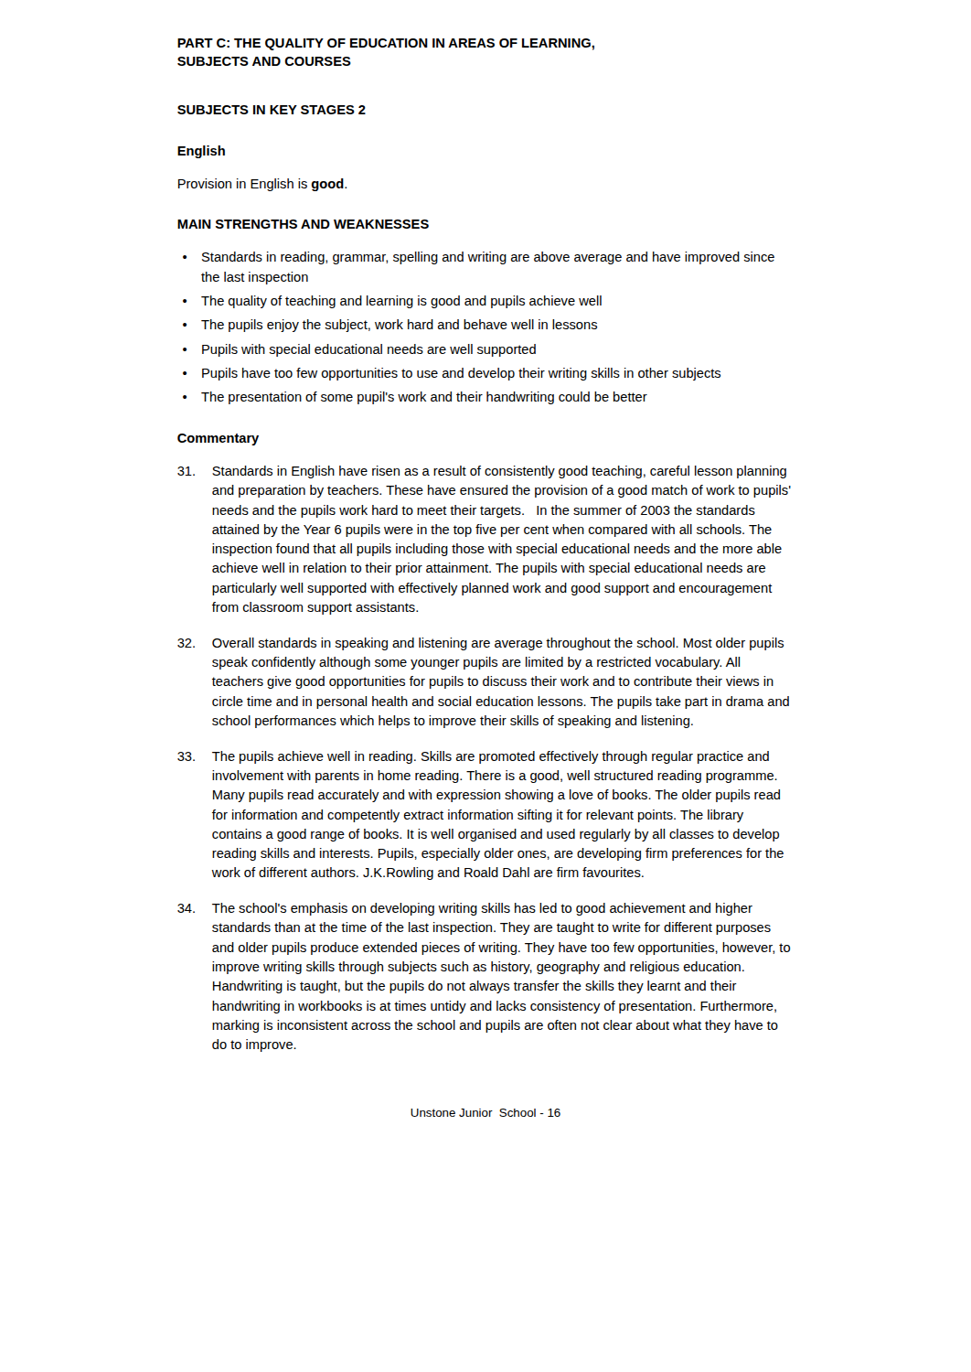PART C: THE QUALITY OF EDUCATION IN AREAS OF LEARNING,
SUBJECTS AND COURSES
SUBJECTS IN KEY STAGES 2
English
Provision in English is good.
MAIN STRENGTHS AND WEAKNESSES
Standards in reading, grammar, spelling and writing are above average and have improved since the last inspection
The quality of teaching and learning is good and pupils achieve well
The pupils enjoy the subject, work hard and behave well in lessons
Pupils with special educational needs are well supported
Pupils have too few opportunities to use and develop their writing skills in other subjects
The presentation of some pupil's work and their handwriting could be better
Commentary
Standards in English have risen as a result of consistently good teaching, careful lesson planning and preparation by teachers. These have ensured the provision of a good match of work to pupils' needs and the pupils work hard to meet their targets. In the summer of 2003 the standards attained by the Year 6 pupils were in the top five per cent when compared with all schools. The inspection found that all pupils including those with special educational needs and the more able achieve well in relation to their prior attainment. The pupils with special educational needs are particularly well supported with effectively planned work and good support and encouragement from classroom support assistants.
Overall standards in speaking and listening are average throughout the school. Most older pupils speak confidently although some younger pupils are limited by a restricted vocabulary. All teachers give good opportunities for pupils to discuss their work and to contribute their views in circle time and in personal health and social education lessons. The pupils take part in drama and school performances which helps to improve their skills of speaking and listening.
The pupils achieve well in reading. Skills are promoted effectively through regular practice and involvement with parents in home reading. There is a good, well structured reading programme. Many pupils read accurately and with expression showing a love of books. The older pupils read for information and competently extract information sifting it for relevant points. The library contains a good range of books. It is well organised and used regularly by all classes to develop reading skills and interests. Pupils, especially older ones, are developing firm preferences for the work of different authors. J.K.Rowling and Roald Dahl are firm favourites.
The school's emphasis on developing writing skills has led to good achievement and higher standards than at the time of the last inspection. They are taught to write for different purposes and older pupils produce extended pieces of writing. They have too few opportunities, however, to improve writing skills through subjects such as history, geography and religious education. Handwriting is taught, but the pupils do not always transfer the skills they learnt and their handwriting in workbooks is at times untidy and lacks consistency of presentation. Furthermore, marking is inconsistent across the school and pupils are often not clear about what they have to do to improve.
Unstone Junior School - 16